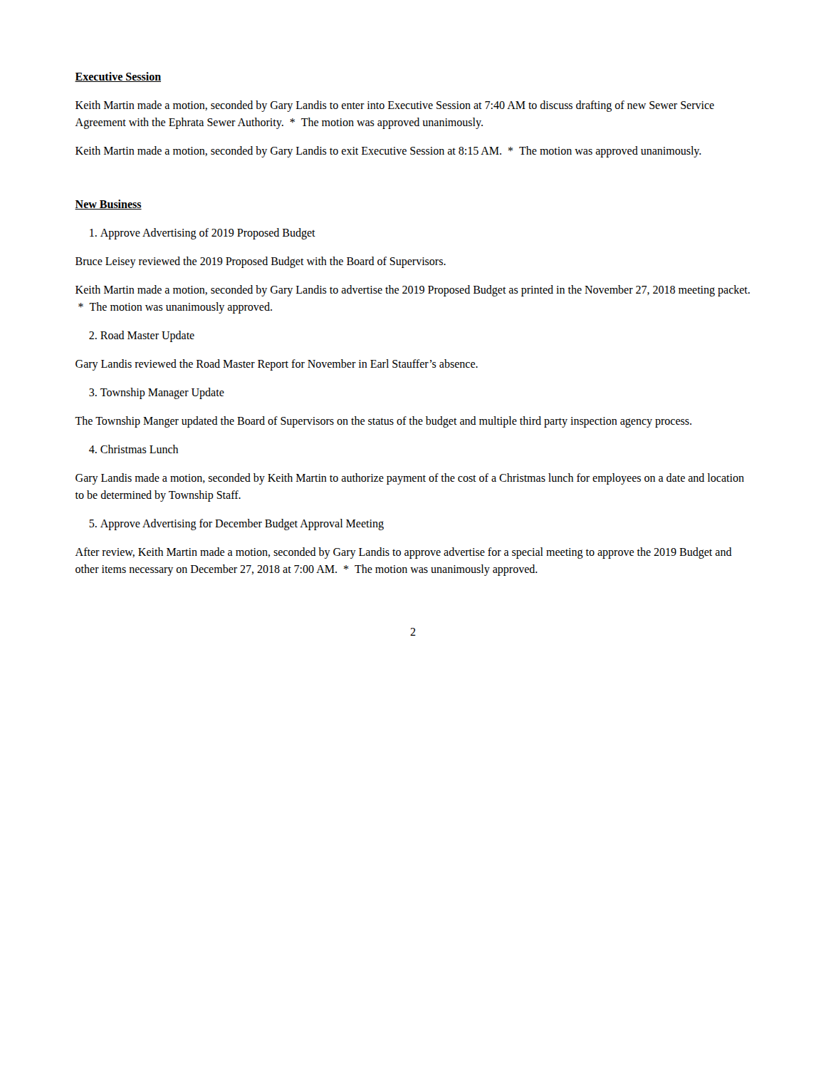Executive Session
Keith Martin made a motion, seconded by Gary Landis to enter into Executive Session at 7:40 AM to discuss drafting of new Sewer Service Agreement with the Ephrata Sewer Authority. * The motion was approved unanimously.
Keith Martin made a motion, seconded by Gary Landis to exit Executive Session at 8:15 AM. * The motion was approved unanimously.
New Business
Approve Advertising of 2019 Proposed Budget
Bruce Leisey reviewed the 2019 Proposed Budget with the Board of Supervisors.
Keith Martin made a motion, seconded by Gary Landis to advertise the 2019 Proposed Budget as printed in the November 27, 2018 meeting packet. * The motion was unanimously approved.
Road Master Update
Gary Landis reviewed the Road Master Report for November in Earl Stauffer’s absence.
Township Manager Update
The Township Manger updated the Board of Supervisors on the status of the budget and multiple third party inspection agency process.
Christmas Lunch
Gary Landis made a motion, seconded by Keith Martin to authorize payment of the cost of a Christmas lunch for employees on a date and location to be determined by Township Staff.
Approve Advertising for December Budget Approval Meeting
After review, Keith Martin made a motion, seconded by Gary Landis to approve advertise for a special meeting to approve the 2019 Budget and other items necessary on December 27, 2018 at 7:00 AM. * The motion was unanimously approved.
2